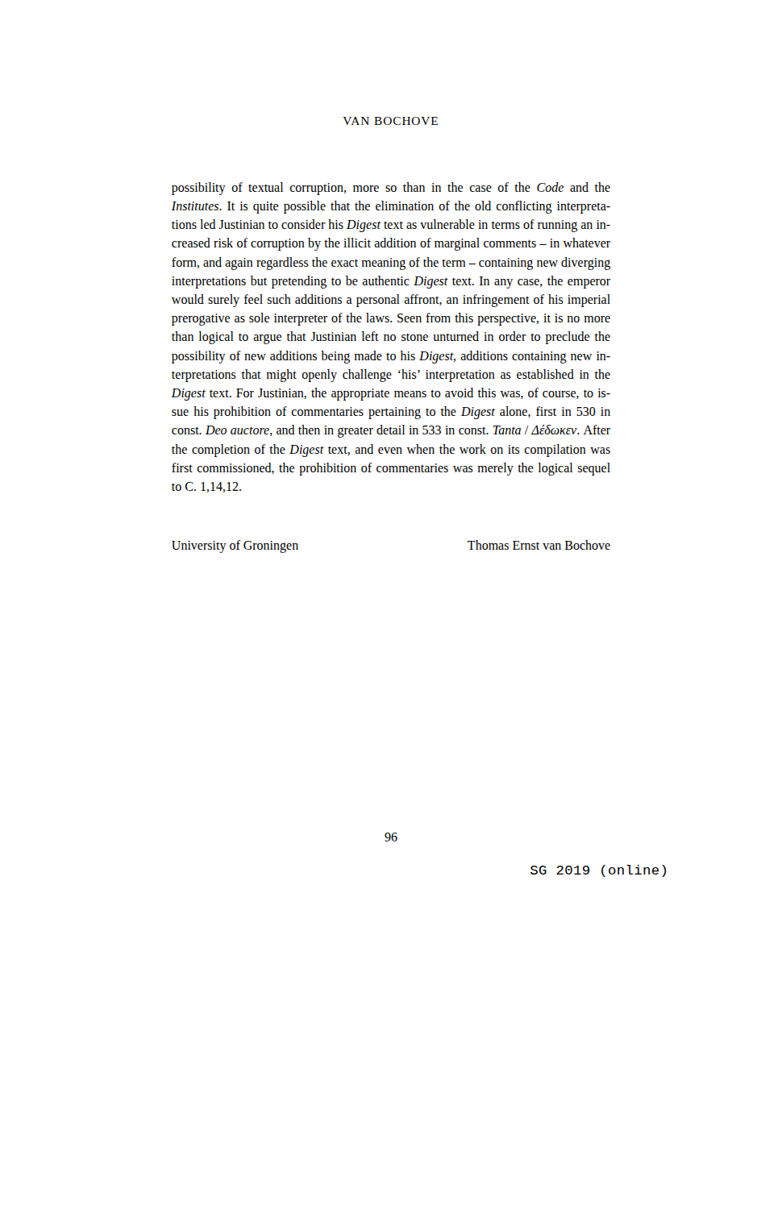VAN BOCHOVE
possibility of textual corruption, more so than in the case of the Code and the Institutes. It is quite possible that the elimination of the old conflicting interpretations led Justinian to consider his Digest text as vulnerable in terms of running an increased risk of corruption by the illicit addition of marginal comments – in whatever form, and again regardless the exact meaning of the term – containing new diverging interpretations but pretending to be authentic Digest text. In any case, the emperor would surely feel such additions a personal affront, an infringement of his imperial prerogative as sole interpreter of the laws. Seen from this perspective, it is no more than logical to argue that Justinian left no stone unturned in order to preclude the possibility of new additions being made to his Digest, additions containing new interpretations that might openly challenge ‘his’ interpretation as established in the Digest text. For Justinian, the appropriate means to avoid this was, of course, to issue his prohibition of commentaries pertaining to the Digest alone, first in 530 in const. Deo auctore, and then in greater detail in 533 in const. Tanta / Δέδωκεν. After the completion of the Digest text, and even when the work on its compilation was first commissioned, the prohibition of commentaries was merely the logical sequel to C. 1,14,12.
University of Groningen
Thomas Ernst van Bochove
96
SG 2019 (online)